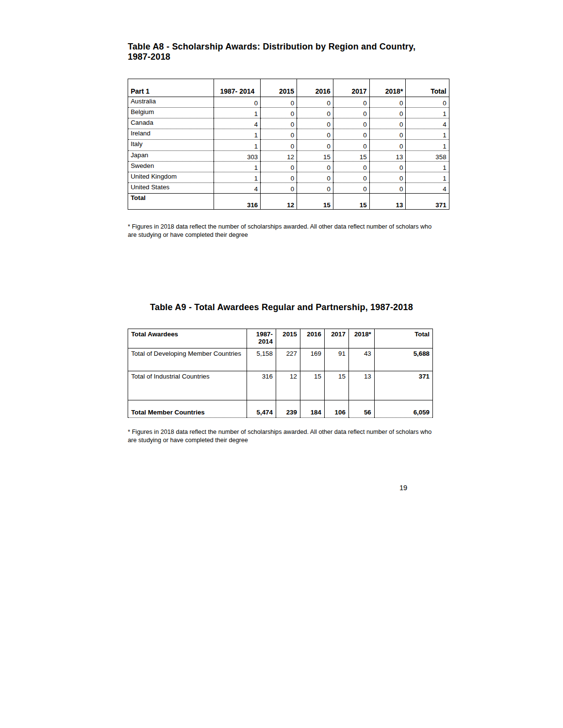Table A8 - Scholarship Awards: Distribution by Region and Country, 1987-2018
| Part 1 | 1987- 2014 | 2015 | 2016 | 2017 | 2018* | Total |
| --- | --- | --- | --- | --- | --- | --- |
| Australia | 0 | 0 | 0 | 0 | 0 | 0 |
| Belgium | 1 | 0 | 0 | 0 | 0 | 1 |
| Canada | 4 | 0 | 0 | 0 | 0 | 4 |
| Ireland | 1 | 0 | 0 | 0 | 0 | 1 |
| Italy | 1 | 0 | 0 | 0 | 0 | 1 |
| Japan | 303 | 12 | 15 | 15 | 13 | 358 |
| Sweden | 1 | 0 | 0 | 0 | 0 | 1 |
| United Kingdom | 1 | 0 | 0 | 0 | 0 | 1 |
| United States | 4 | 0 | 0 | 0 | 0 | 4 |
| Total | 316 | 12 | 15 | 15 | 13 | 371 |
* Figures in 2018 data reflect the number of scholarships awarded. All other data reflect number of scholars who are studying or have completed their degree
Table A9 - Total Awardees Regular and Partnership, 1987-2018
| Total Awardees | 1987- 2014 | 2015 | 2016 | 2017 | 2018* | Total |
| --- | --- | --- | --- | --- | --- | --- |
| Total of Developing Member Countries | 5,158 | 227 | 169 | 91 | 43 | 5,688 |
| Total of Industrial Countries | 316 | 12 | 15 | 15 | 13 | 371 |
| Total Member Countries | 5,474 | 239 | 184 | 106 | 56 | 6,059 |
* Figures in 2018 data reflect the number of scholarships awarded. All other data reflect number of scholars who are studying or have completed their degree
19